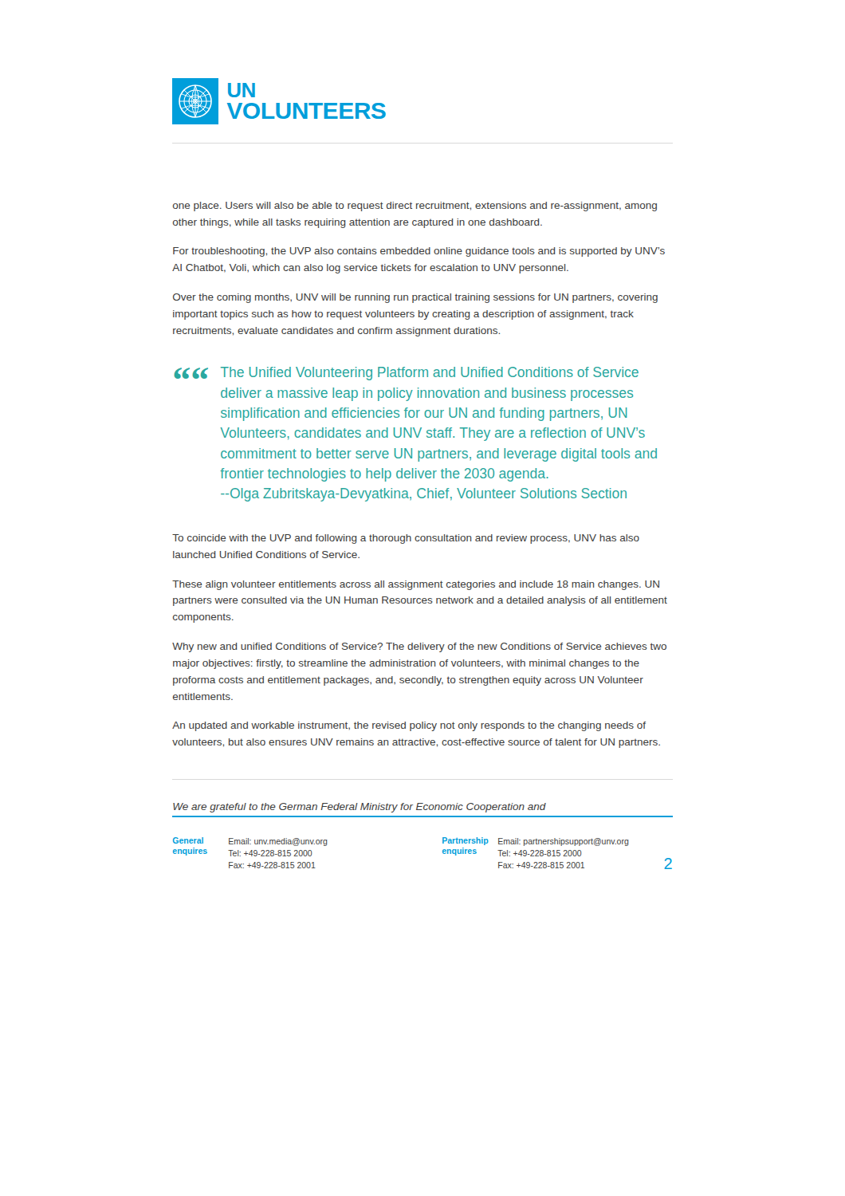UN Volunteers
one place. Users will also be able to request direct recruitment, extensions and re-assignment, among other things, while all tasks requiring attention are captured in one dashboard.
For troubleshooting, the UVP also contains embedded online guidance tools and is supported by UNV’s AI Chatbot, Voli, which can also log service tickets for escalation to UNV personnel.
Over the coming months, UNV will be running run practical training sessions for UN partners, covering important topics such as how to request volunteers by creating a description of assignment, track recruitments, evaluate candidates and confirm assignment durations.
““
The Unified Volunteering Platform and Unified Conditions of Service deliver a massive leap in policy innovation and business processes simplification and efficiencies for our UN and funding partners, UN Volunteers, candidates and UNV staff. They are a reflection of UNV’s commitment to better serve UN partners, and leverage digital tools and frontier technologies to help deliver the 2030 agenda. --Olga Zubritskaya-Devyatkina, Chief, Volunteer Solutions Section
To coincide with the UVP and following a thorough consultation and review process, UNV has also launched Unified Conditions of Service.
These align volunteer entitlements across all assignment categories and include 18 main changes. UN partners were consulted via the UN Human Resources network and a detailed analysis of all entitlement components.
Why new and unified Conditions of Service? The delivery of the new Conditions of Service achieves two major objectives: firstly, to streamline the administration of volunteers, with minimal changes to the proforma costs and entitlement packages, and, secondly, to strengthen equity across UN Volunteer entitlements.
An updated and workable instrument, the revised policy not only responds to the changing needs of volunteers, but also ensures UNV remains an attractive, cost-effective source of talent for UN partners.
We are grateful to the German Federal Ministry for Economic Cooperation and
General enquires
Email: unv.media@unv.org
Tel: +49-228-815 2000
Fax: +49-228-815 2001
Partnership enquires
Email: partnershipsupport@unv.org
Tel: +49-228-815 2000
Fax: +49-228-815 2001
2